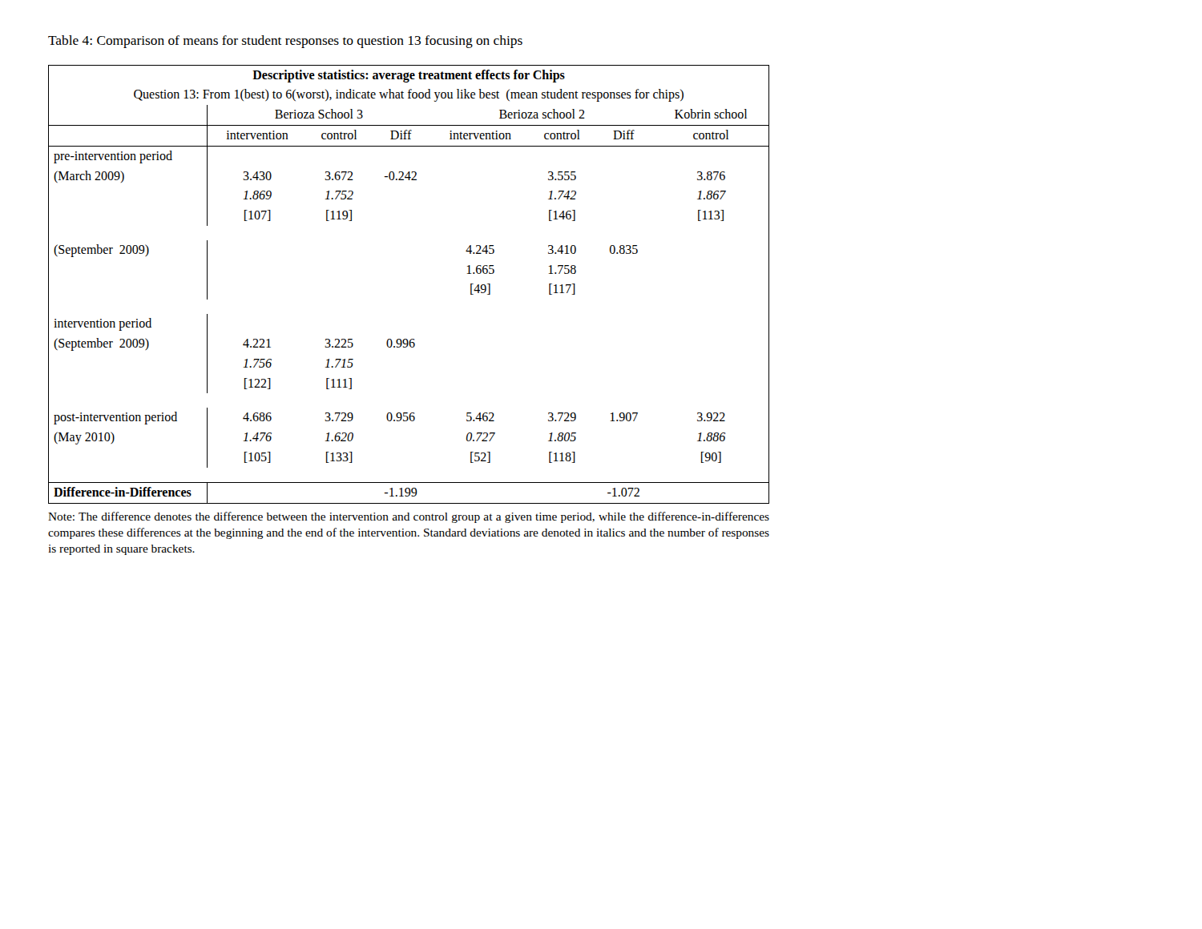Table 4: Comparison of means for student responses to question 13 focusing on chips
| Descriptive statistics: average treatment effects for Chips |
| Question 13: From 1(best) to 6(worst), indicate what food you like best (mean student responses for chips) |
| | Berioza School 3 | Berioza school 2 | Kobrin school |
| | intervention | control | Diff | intervention | control | Diff | control |
| pre-intervention period | | | | | | | |
| (March 2009) | 3.430 | 3.672 | -0.242 | | 3.555 | | 3.876 |
| | 1.869 | 1.752 | | | 1.742 | | 1.867 |
| | [107] | [119] | | | [146] | | [113] |
| (September 2009) | | | | 4.245 | 3.410 | 0.835 | |
| | | | | 1.665 | 1.758 | | |
| | | | | [49] | [117] | | |
| intervention period | | | | | | | |
| (September 2009) | 4.221 | 3.225 | 0.996 | | | | |
| | 1.756 | 1.715 | | | | | |
| | [122] | [111] | | | | | |
| post-intervention period | 4.686 | 3.729 | 0.956 | 5.462 | 3.729 | 1.907 | 3.922 |
| (May 2010) | 1.476 | 1.620 | | 0.727 | 1.805 | | 1.886 |
| | [105] | [133] | | [52] | [118] | | [90] |
| Difference-in-Differences | | | -1.199 | | | -1.072 | |
Note: The difference denotes the difference between the intervention and control group at a given time period, while the difference-in-differences compares these differences at the beginning and the end of the intervention. Standard deviations are denoted in italics and the number of responses is reported in square brackets.